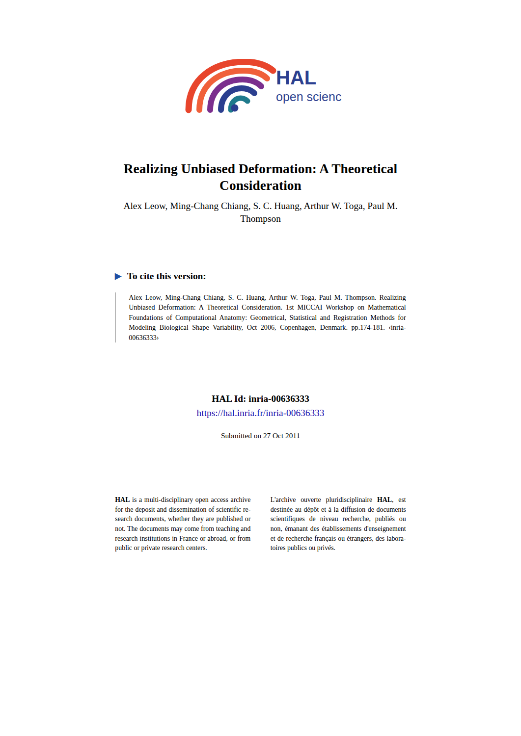HAL open science HAL open science
Realizing Unbiased Deformation: A Theoretical
Consideration
Alex Leow, Ming-Chang Chiang, S. C. Huang, Arthur W. Toga, Paul M.
Thompson
▶To cite this version:
Alex Leow, Ming-Chang Chiang, S. C. Huang, Arthur W. Toga, Paul M. Thompson. Realizing Unbiased Deformation: A Theoretical Consideration. 1st MICCAI Workshop on Mathematical Foundations of Computational Anatomy: Geometrical, Statistical and Registration Methods for Modeling Biological Shape Variability, Oct 2006, Copenhagen, Denmark. pp.174-181. ‹inria-00636333›
HAL Id: inria-00636333
https://hal.inria.fr/inria-00636333
Submitted on 27 Oct 2011
HAL is a multi-disciplinary open access archive for the deposit and dissemination of scientific research documents, whether they are published or not. The documents may come from teaching and research institutions in France or abroad, or from public or private research centers.
L'archive ouverte pluridisciplinaire HAL, est destinée au dépôt et à la diffusion de documents scientifiques de niveau recherche, publiés ou non, émanant des établissements d'enseignement et de recherche français ou étrangers, des laboratoires publics ou privés.